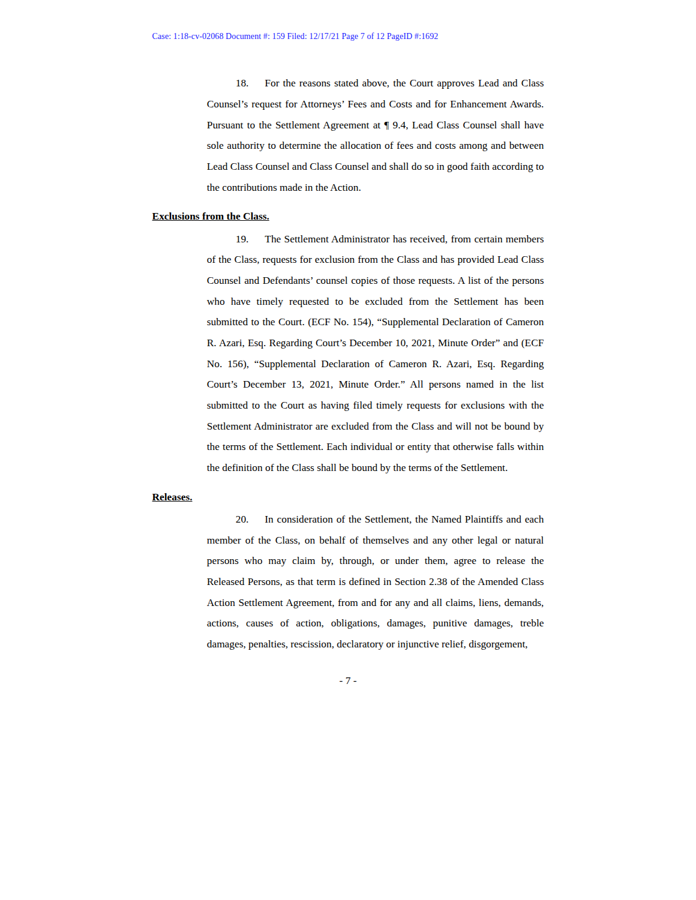Case: 1:18-cv-02068 Document #: 159 Filed: 12/17/21 Page 7 of 12 PageID #:1692
18. For the reasons stated above, the Court approves Lead and Class Counsel’s request for Attorneys’ Fees and Costs and for Enhancement Awards. Pursuant to the Settlement Agreement at ¶ 9.4, Lead Class Counsel shall have sole authority to determine the allocation of fees and costs among and between Lead Class Counsel and Class Counsel and shall do so in good faith according to the contributions made in the Action.
Exclusions from the Class.
19. The Settlement Administrator has received, from certain members of the Class, requests for exclusion from the Class and has provided Lead Class Counsel and Defendants’ counsel copies of those requests. A list of the persons who have timely requested to be excluded from the Settlement has been submitted to the Court. (ECF No. 154), “Supplemental Declaration of Cameron R. Azari, Esq. Regarding Court’s December 10, 2021, Minute Order” and (ECF No. 156), “Supplemental Declaration of Cameron R. Azari, Esq. Regarding Court’s December 13, 2021, Minute Order.” All persons named in the list submitted to the Court as having filed timely requests for exclusions with the Settlement Administrator are excluded from the Class and will not be bound by the terms of the Settlement. Each individual or entity that otherwise falls within the definition of the Class shall be bound by the terms of the Settlement.
Releases.
20. In consideration of the Settlement, the Named Plaintiffs and each member of the Class, on behalf of themselves and any other legal or natural persons who may claim by, through, or under them, agree to release the Released Persons, as that term is defined in Section 2.38 of the Amended Class Action Settlement Agreement, from and for any and all claims, liens, demands, actions, causes of action, obligations, damages, punitive damages, treble damages, penalties, rescission, declaratory or injunctive relief, disgorgement,
- 7 -